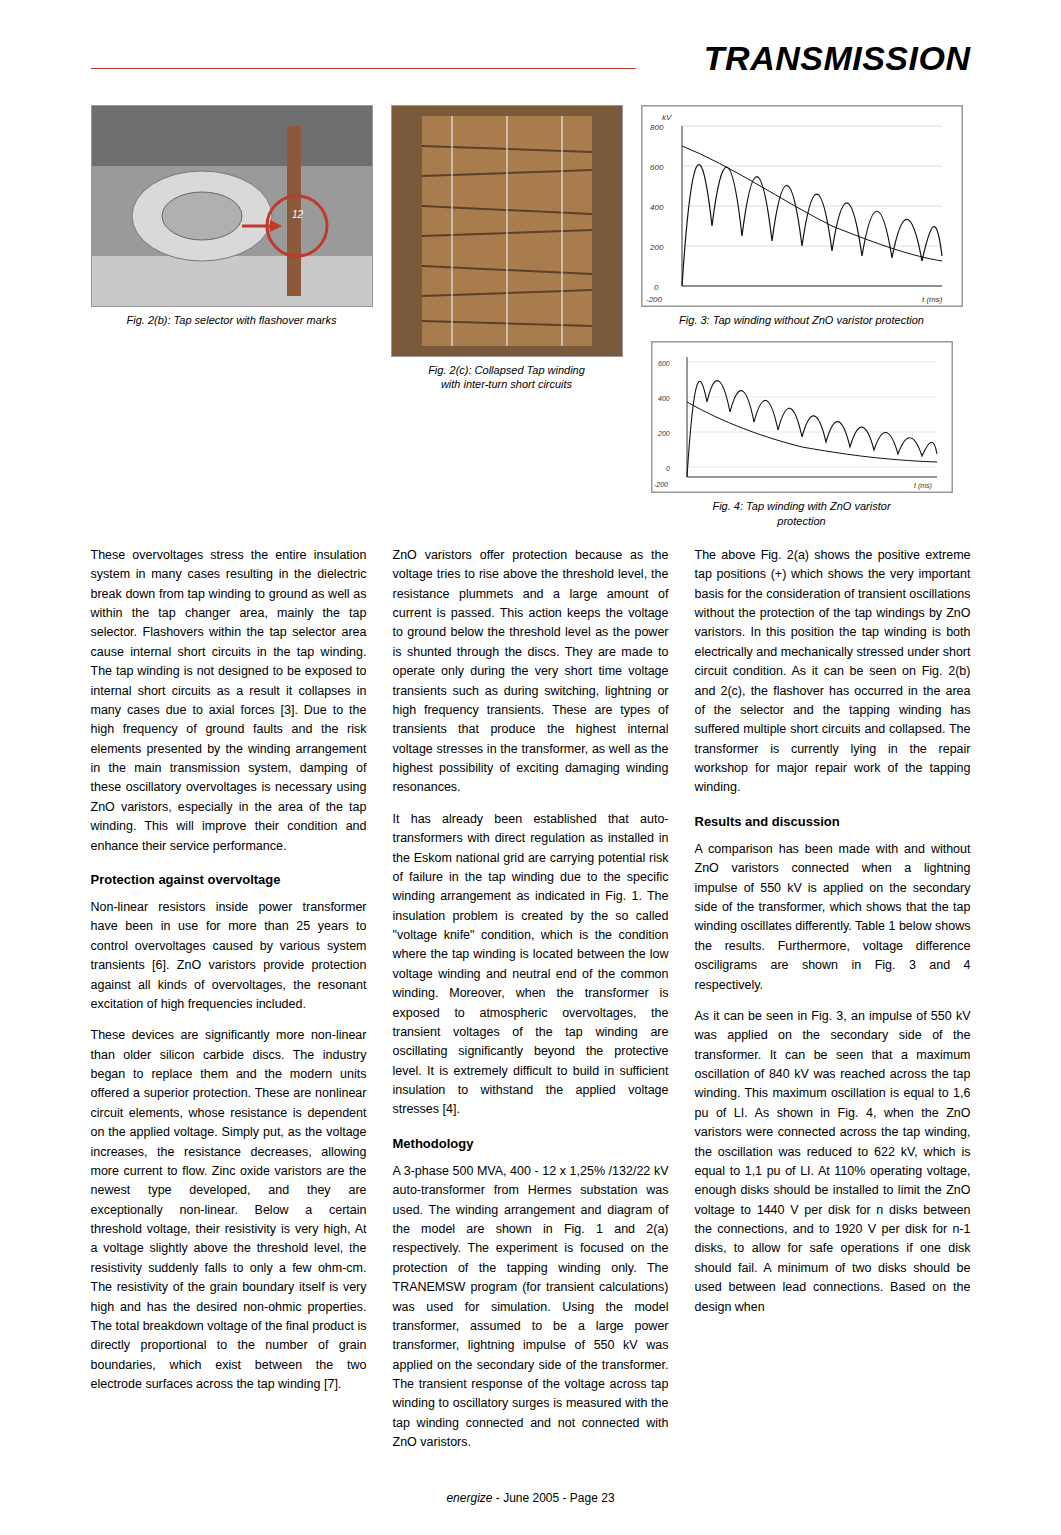TRANSMISSION
12
Fig. 2(b): Tap selector with flashover marks
Fig. 2(c): Collapsed Tap winding
with inter-turn short circuits
800 600 400 200 0 -200 kV t (ms)
Fig. 3: Tap winding without ZnO varistor protection
600 400 200 0 -200 t (ms)
Fig. 4: Tap winding with ZnO varistor
protection
These overvoltages stress the entire insulation system in many cases resulting in the dielectric break down from tap winding to ground as well as within the tap changer area, mainly the tap selector. Flashovers within the tap selector area cause internal short circuits in the tap winding. The tap winding is not designed to be exposed to internal short circuits as a result it collapses in many cases due to axial forces [3]. Due to the high frequency of ground faults and the risk elements presented by the winding arrangement in the main transmission system, damping of these oscillatory overvoltages is necessary using ZnO varistors, especially in the area of the tap winding. This will improve their condition and enhance their service performance.
Protection against overvoltage
Non-linear resistors inside power transformer have been in use for more than 25 years to control overvoltages caused by various system transients [6]. ZnO varistors provide protection against all kinds of overvoltages, the resonant excitation of high frequencies included.
These devices are significantly more non-linear than older silicon carbide discs. The industry began to replace them and the modern units offered a superior protection. These are nonlinear circuit elements, whose resistance is dependent on the applied voltage. Simply put, as the voltage increases, the resistance decreases, allowing more current to flow. Zinc oxide varistors are the newest type developed, and they are exceptionally non-linear. Below a certain threshold voltage, their resistivity is very high, At a voltage slightly above the threshold level, the resistivity suddenly falls to only a few ohm-cm. The resistivity of the grain boundary itself is very high and has the desired non-ohmic properties. The total breakdown voltage of the final product is directly proportional to the number of grain boundaries, which exist between the two electrode surfaces across the tap winding [7].
ZnO varistors offer protection because as the voltage tries to rise above the threshold level, the resistance plummets and a large amount of current is passed. This action keeps the voltage to ground below the threshold level as the power is shunted through the discs. They are made to operate only during the very short time voltage transients such as during switching, lightning or high frequency transients. These are types of transients that produce the highest internal voltage stresses in the transformer, as well as the highest possibility of exciting damaging winding resonances.
It has already been established that auto-transformers with direct regulation as installed in the Eskom national grid are carrying potential risk of failure in the tap winding due to the specific winding arrangement as indicated in Fig. 1. The insulation problem is created by the so called "voltage knife" condition, which is the condition where the tap winding is located between the low voltage winding and neutral end of the common winding. Moreover, when the transformer is exposed to atmospheric overvoltages, the transient voltages of the tap winding are oscillating significantly beyond the protective level. It is extremely difficult to build in sufficient insulation to withstand the applied voltage stresses [4].
Methodology
A 3-phase 500 MVA, 400 - 12 x 1,25% /132/22 kV auto-transformer from Hermes substation was used. The winding arrangement and diagram of the model are shown in Fig. 1 and 2(a) respectively. The experiment is focused on the protection of the tapping winding only. The TRANEMSW program (for transient calculations) was used for simulation. Using the model transformer, assumed to be a large power transformer, lightning impulse of 550 kV was applied on the secondary side of the transformer. The transient response of the voltage across tap winding to oscillatory surges is measured with the tap winding connected and not connected with ZnO varistors.
The above Fig. 2(a) shows the positive extreme tap positions (+) which shows the very important basis for the consideration of transient oscillations without the protection of the tap windings by ZnO varistors. In this position the tap winding is both electrically and mechanically stressed under short circuit condition. As it can be seen on Fig. 2(b) and 2(c), the flashover has occurred in the area of the selector and the tapping winding has suffered multiple short circuits and collapsed. The transformer is currently lying in the repair workshop for major repair work of the tapping winding.
Results and discussion
A comparison has been made with and without ZnO varistors connected when a lightning impulse of 550 kV is applied on the secondary side of the transformer, which shows that the tap winding oscillates differently. Table 1 below shows the results. Furthermore, voltage difference osciligrams are shown in Fig. 3 and 4 respectively.
As it can be seen in Fig. 3, an impulse of 550 kV was applied on the secondary side of the transformer. It can be seen that a maximum oscillation of 840 kV was reached across the tap winding. This maximum oscillation is equal to 1,6 pu of LI. As shown in Fig. 4, when the ZnO varistors were connected across the tap winding, the oscillation was reduced to 622 kV, which is equal to 1,1 pu of LI. At 110% operating voltage, enough disks should be installed to limit the ZnO voltage to 1440 V per disk for n disks between the connections, and to 1920 V per disk for n-1 disks, to allow for safe operations if one disk should fail. A minimum of two disks should be used between lead connections. Based on the design when
energize - June 2005 - Page 23